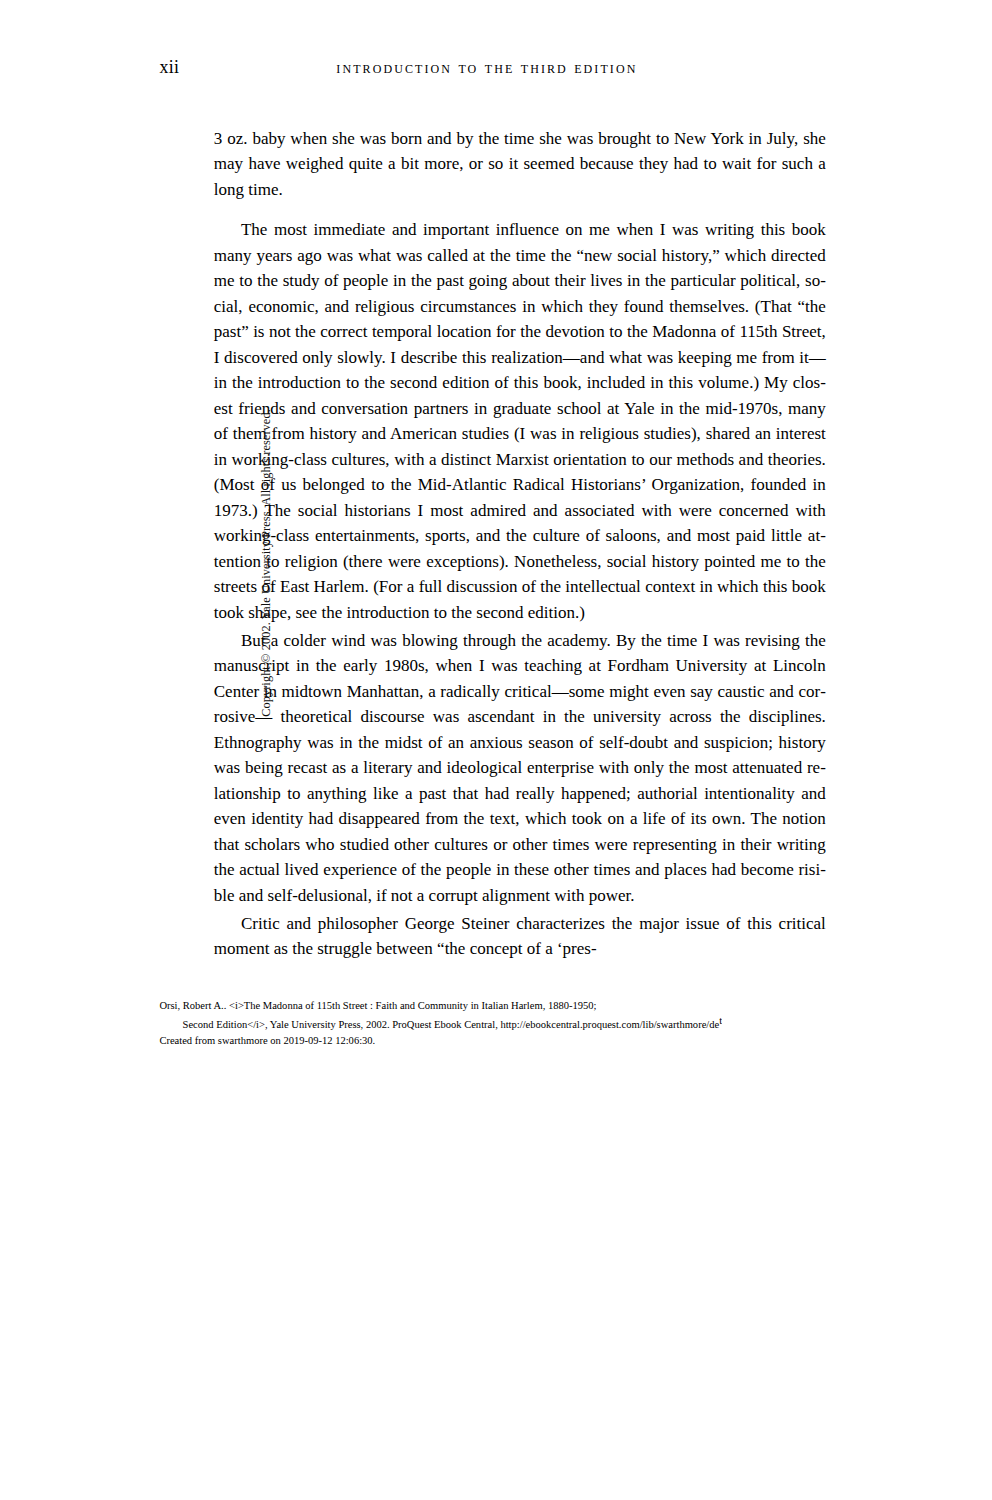xii Introduction to the Third Edition
Copyright © 2002. Yale University Press. All rights reserved.
3 oz. baby when she was born and by the time she was brought to New York in July, she may have weighed quite a bit more, or so it seemed because they had to wait for such a long time.
The most immediate and important influence on me when I was writing this book many years ago was what was called at the time the “new social history,” which directed me to the study of people in the past going about their lives in the particular political, social, economic, and religious circumstances in which they found themselves. (That “the past” is not the correct temporal location for the devotion to the Madonna of 115th Street, I discovered only slowly. I describe this realization—and what was keeping me from it—in the introduction to the second edition of this book, included in this volume.) My closest friends and conversation partners in graduate school at Yale in the mid-1970s, many of them from history and American studies (I was in religious studies), shared an interest in working-class cultures, with a distinct Marxist orientation to our methods and theories. (Most of us belonged to the Mid-Atlantic Radical Historians’ Organization, founded in 1973.) The social historians I most admired and associated with were concerned with working-class entertainments, sports, and the culture of saloons, and most paid little attention to religion (there were exceptions). Nonetheless, social history pointed me to the streets of East Harlem. (For a full discussion of the intellectual context in which this book took shape, see the introduction to the second edition.)
But a colder wind was blowing through the academy. By the time I was revising the manuscript in the early 1980s, when I was teaching at Fordham University at Lincoln Center in midtown Manhattan, a radically critical—some might even say caustic and corrosive— theoretical discourse was ascendant in the university across the disciplines. Ethnography was in the midst of an anxious season of self-doubt and suspicion; history was being recast as a literary and ideological enterprise with only the most attenuated relationship to anything like a past that had really happened; authorial intentionality and even identity had disappeared from the text, which took on a life of its own. The notion that scholars who studied other cultures or other times were representing in their writing the actual lived experience of the people in these other times and places had become risible and self-delusional, if not a corrupt alignment with power.
Critic and philosopher George Steiner characterizes the major issue of this critical moment as the struggle between “the concept of a ‘pres-
Orsi, Robert A.. <i>The Madonna of 115th Street : Faith and Community in Italian Harlem, 1880-1950; Second Edition</i>, Yale University Press, 2002. ProQuest Ebook Central, http://ebookcentral.proquest.com/lib/swarthmore/det Created from swarthmore on 2019-09-12 12:06:30.